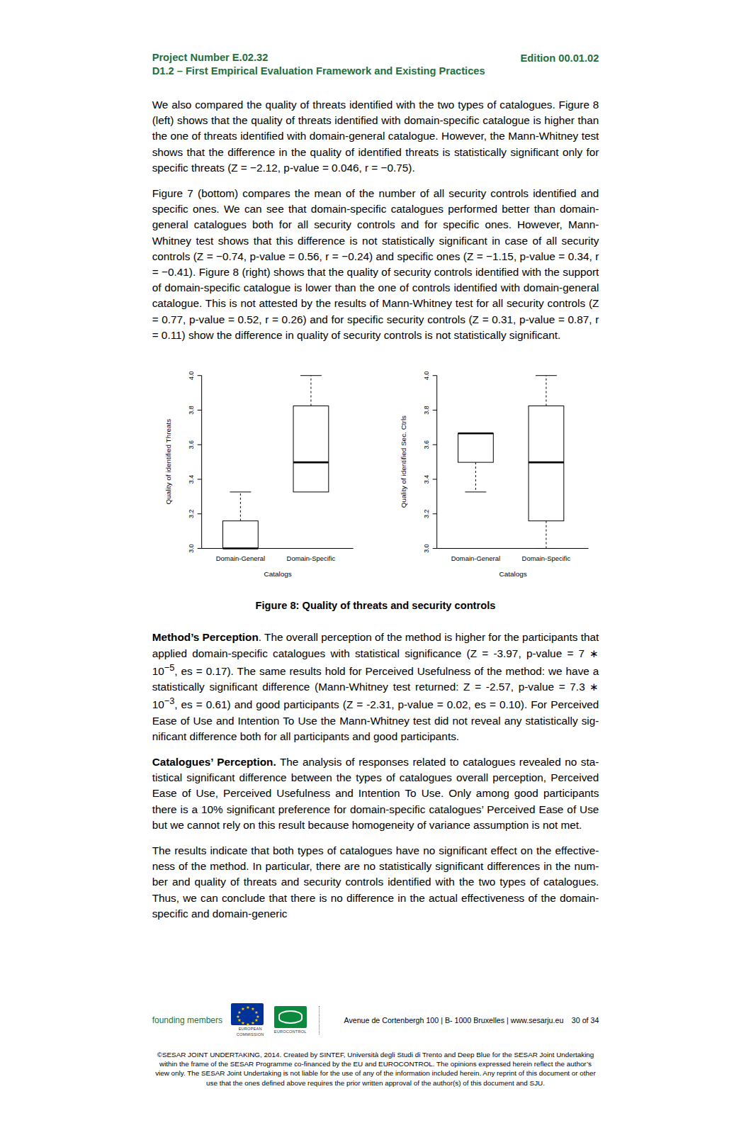Project Number E.02.32
D1.2 – First Empirical Evaluation Framework and Existing Practices
Edition 00.01.02
We also compared the quality of threats identified with the two types of catalogues. Figure 8 (left) shows that the quality of threats identified with domain-specific catalogue is higher than the one of threats identified with domain-general catalogue. However, the Mann-Whitney test shows that the difference in the quality of identified threats is statistically significant only for specific threats (Z = −2.12, p-value = 0.046, r = −0.75).
Figure 7 (bottom) compares the mean of the number of all security controls identified and specific ones. We can see that domain-specific catalogues performed better than domain-general catalogues both for all security controls and for specific ones. However, Mann-Whitney test shows that this difference is not statistically significant in case of all security controls (Z = −0.74, p-value = 0.56, r = −0.24) and specific ones (Z = −1.15, p-value = 0.34, r = −0.41). Figure 8 (right) shows that the quality of security controls identified with the support of domain-specific catalogue is lower than the one of controls identified with domain-general catalogue. This is not attested by the results of Mann-Whitney test for all security controls (Z = 0.77, p-value = 0.52, r = 0.26) and for specific security controls (Z = 0.31, p-value = 0.87, r = 0.11) show the difference in quality of security controls is not statistically significant.
3.0 3.2 3.4 3.6 3.8 4.0 Quality of identified Threats Domain-General Domain-Specific Catalogs 3.0 3.2 3.4 3.6 3.8 4.0 Quality of identified Sec. Ctrls Domain-General Domain-Specific Catalogs
Figure 8: Quality of threats and security controls
Method’s Perception. The overall perception of the method is higher for the participants that applied domain-specific catalogues with statistical significance (Z = -3.97, p-value = 7 ∗ 10−5, es = 0.17). The same results hold for Perceived Usefulness of the method: we have a statistically significant difference (Mann-Whitney test returned: Z = -2.57, p-value = 7.3 ∗ 10−3, es = 0.61) and good participants (Z = -2.31, p-value = 0.02, es = 0.10). For Perceived Ease of Use and Intention To Use the Mann-Whitney test did not reveal any statistically significant difference both for all participants and good participants.
Catalogues’ Perception. The analysis of responses related to catalogues revealed no statistical significant difference between the types of catalogues overall perception, Perceived Ease of Use, Perceived Usefulness and Intention To Use. Only among good participants there is a 10% significant preference for domain-specific catalogues’ Perceived Ease of Use but we cannot rely on this result because homogeneity of variance assumption is not met.
The results indicate that both types of catalogues have no significant effect on the effectiveness of the method. In particular, there are no statistically significant differences in the number and quality of threats and security controls identified with the two types of catalogues. Thus, we can conclude that there is no difference in the actual effectiveness of the domain-specific and domain-generic
founding members
★ ★ ★ ★ ★ ★ ★ ★ ★ ★ ★ ★
EUROPEAN COMMISSION
EUROCONTROL
Avenue de Cortenbergh 100 | B- 1000 Bruxelles | www.sesarju.eu
30 of 34
©SESAR JOINT UNDERTAKING, 2014. Created by SINTEF, Università degli Studi di Trento and Deep Blue for the SESAR Joint Undertaking within the frame of the SESAR Programme co-financed by the EU and EUROCONTROL. The opinions expressed herein reflect the author’s view only. The SESAR Joint Undertaking is not liable for the use of any of the information included herein. Any reprint of this document or other use that the ones defined above requires the prior written approval of the author(s) of this document and SJU.